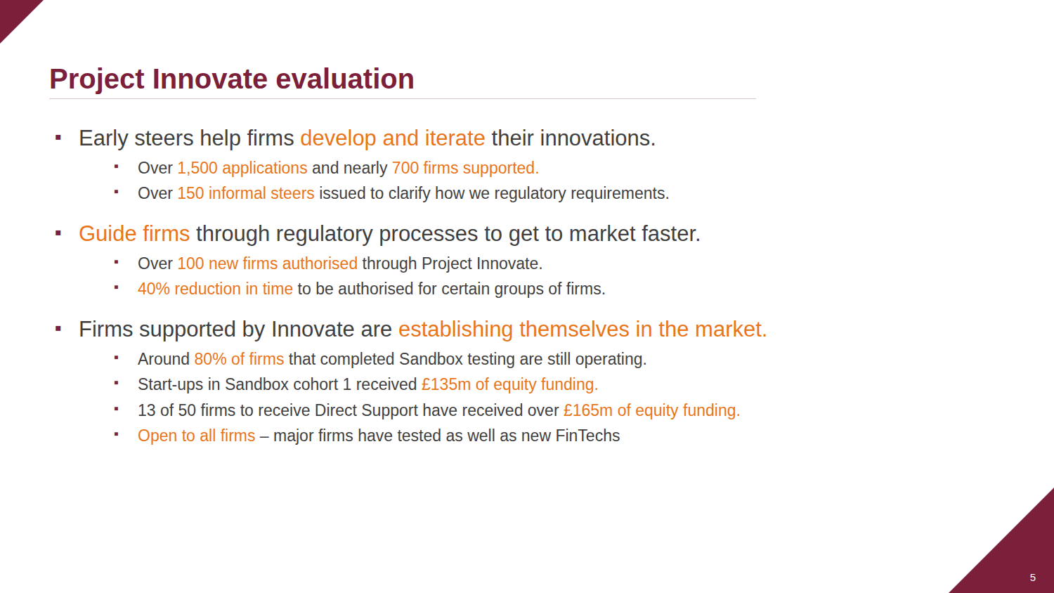Project Innovate evaluation
Early steers help firms develop and iterate their innovations.
Over 1,500 applications and nearly 700 firms supported.
Over 150 informal steers issued to clarify how we regulatory requirements.
Guide firms through regulatory processes to get to market faster.
Over 100 new firms authorised through Project Innovate.
40% reduction in time to be authorised for certain groups of firms.
Firms supported by Innovate are establishing themselves in the market.
Around 80% of firms that completed Sandbox testing are still operating.
Start-ups in Sandbox cohort 1 received £135m of equity funding.
13 of 50 firms to receive Direct Support have received over £165m of equity funding.
Open to all firms – major firms have tested as well as new FinTechs
5